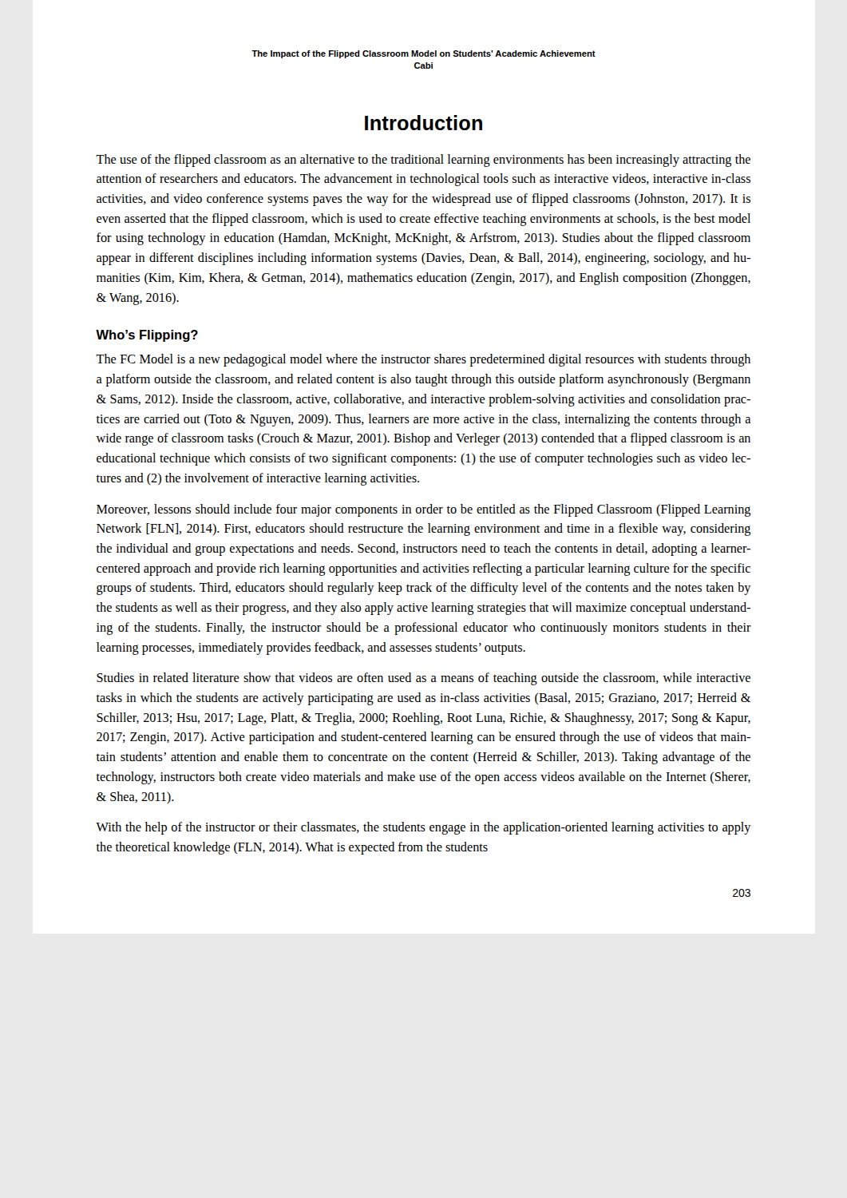The Impact of the Flipped Classroom Model on Students' Academic Achievement Cabi
Introduction
The use of the flipped classroom as an alternative to the traditional learning environments has been increasingly attracting the attention of researchers and educators. The advancement in technological tools such as interactive videos, interactive in-class activities, and video conference systems paves the way for the widespread use of flipped classrooms (Johnston, 2017). It is even asserted that the flipped classroom, which is used to create effective teaching environments at schools, is the best model for using technology in education (Hamdan, McKnight, McKnight, & Arfstrom, 2013). Studies about the flipped classroom appear in different disciplines including information systems (Davies, Dean, & Ball, 2014), engineering, sociology, and humanities (Kim, Kim, Khera, & Getman, 2014), mathematics education (Zengin, 2017), and English composition (Zhonggen, & Wang, 2016).
Who’s Flipping?
The FC Model is a new pedagogical model where the instructor shares predetermined digital resources with students through a platform outside the classroom, and related content is also taught through this outside platform asynchronously (Bergmann & Sams, 2012). Inside the classroom, active, collaborative, and interactive problem-solving activities and consolidation practices are carried out (Toto & Nguyen, 2009). Thus, learners are more active in the class, internalizing the contents through a wide range of classroom tasks (Crouch & Mazur, 2001). Bishop and Verleger (2013) contended that a flipped classroom is an educational technique which consists of two significant components: (1) the use of computer technologies such as video lectures and (2) the involvement of interactive learning activities.
Moreover, lessons should include four major components in order to be entitled as the Flipped Classroom (Flipped Learning Network [FLN], 2014). First, educators should restructure the learning environment and time in a flexible way, considering the individual and group expectations and needs. Second, instructors need to teach the contents in detail, adopting a learner-centered approach and provide rich learning opportunities and activities reflecting a particular learning culture for the specific groups of students. Third, educators should regularly keep track of the difficulty level of the contents and the notes taken by the students as well as their progress, and they also apply active learning strategies that will maximize conceptual understanding of the students. Finally, the instructor should be a professional educator who continuously monitors students in their learning processes, immediately provides feedback, and assesses students’ outputs.
Studies in related literature show that videos are often used as a means of teaching outside the classroom, while interactive tasks in which the students are actively participating are used as in-class activities (Basal, 2015; Graziano, 2017; Herreid & Schiller, 2013; Hsu, 2017; Lage, Platt, & Treglia, 2000; Roehling, Root Luna, Richie, & Shaughnessy, 2017; Song & Kapur, 2017; Zengin, 2017). Active participation and student-centered learning can be ensured through the use of videos that maintain students’ attention and enable them to concentrate on the content (Herreid & Schiller, 2013). Taking advantage of the technology, instructors both create video materials and make use of the open access videos available on the Internet (Sherer, & Shea, 2011).
With the help of the instructor or their classmates, the students engage in the application-oriented learning activities to apply the theoretical knowledge (FLN, 2014). What is expected from the students
203